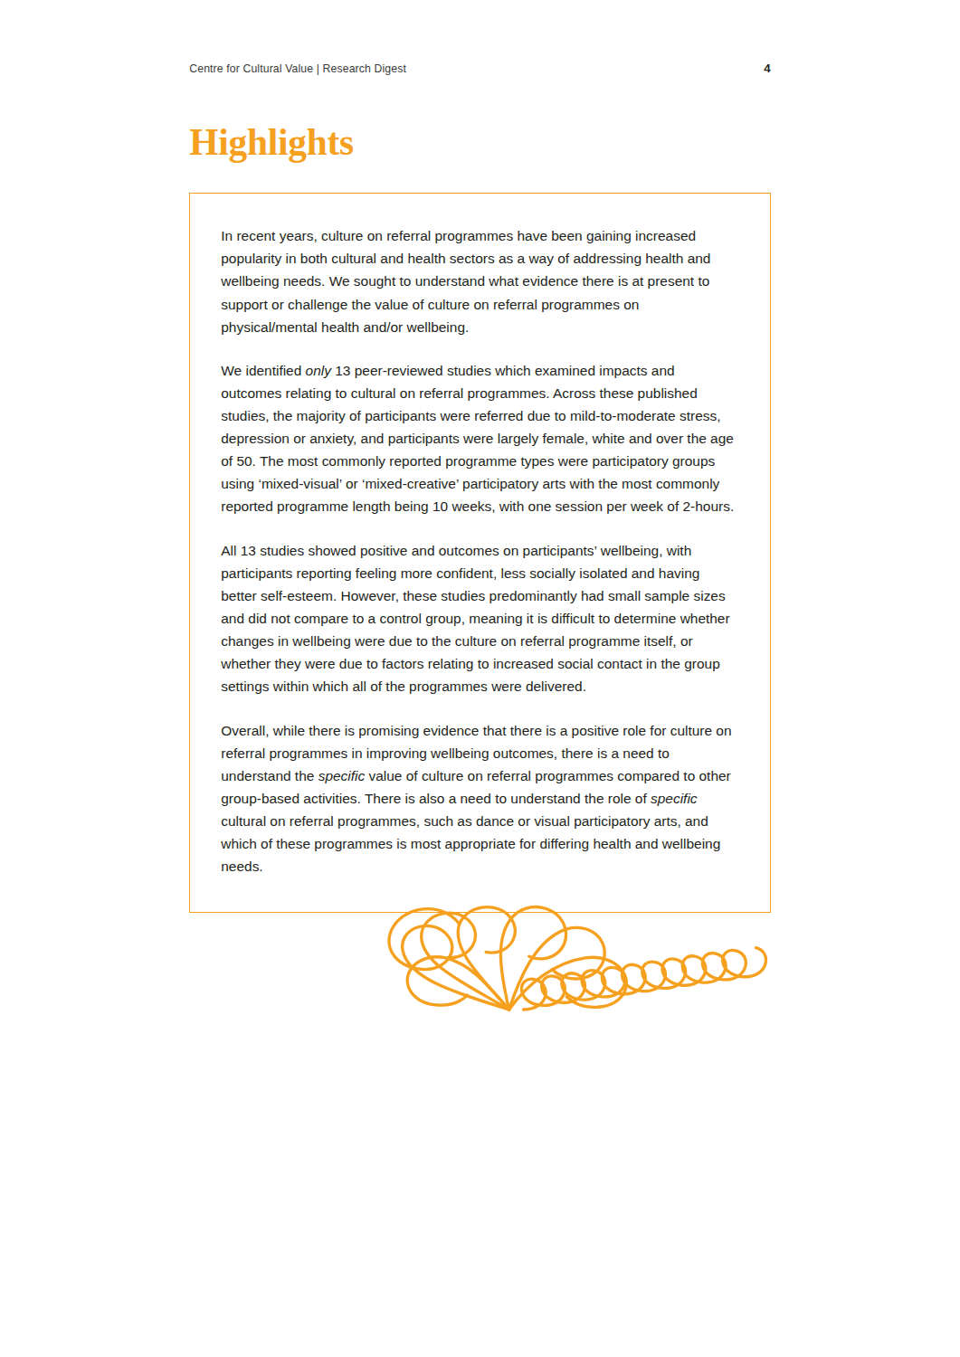Centre for Cultural Value | Research Digest 4
Highlights
In recent years, culture on referral programmes have been gaining increased popularity in both cultural and health sectors as a way of addressing health and wellbeing needs. We sought to understand what evidence there is at present to support or challenge the value of culture on referral programmes on physical/mental health and/or wellbeing.
We identified only 13 peer-reviewed studies which examined impacts and outcomes relating to cultural on referral programmes. Across these published studies, the majority of participants were referred due to mild-to-moderate stress, depression or anxiety, and participants were largely female, white and over the age of 50. The most commonly reported programme types were participatory groups using ‘mixed-visual’ or ‘mixed-creative’ participatory arts with the most commonly reported programme length being 10 weeks, with one session per week of 2-hours.
All 13 studies showed positive and outcomes on participants’ wellbeing, with participants reporting feeling more confident, less socially isolated and having better self-esteem. However, these studies predominantly had small sample sizes and did not compare to a control group, meaning it is difficult to determine whether changes in wellbeing were due to the culture on referral programme itself, or whether they were due to factors relating to increased social contact in the group settings within which all of the programmes were delivered.
Overall, while there is promising evidence that there is a positive role for culture on referral programmes in improving wellbeing outcomes, there is a need to understand the specific value of culture on referral programmes compared to other group-based activities. There is also a need to understand the role of specific cultural on referral programmes, such as dance or visual participatory arts, and which of these programmes is most appropriate for differing health and wellbeing needs.